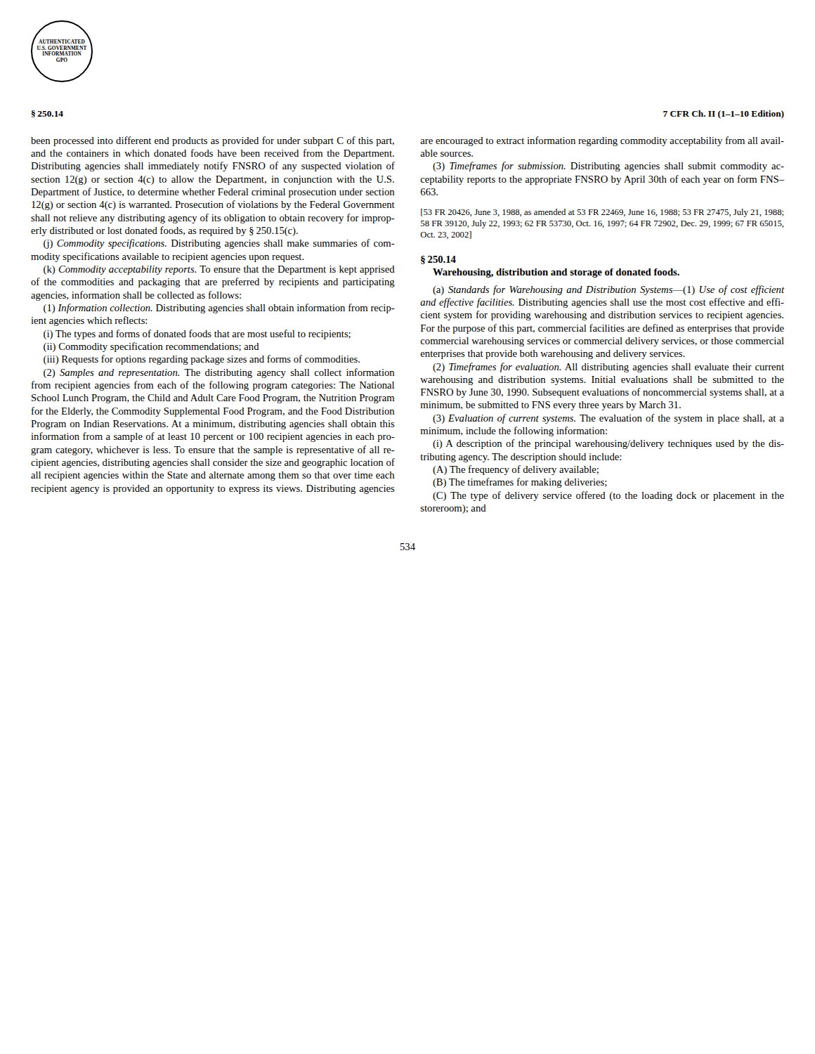AUTHENTICATED
U.S. GOVERNMENT
INFORMATION
GPO
§ 250.14 7 CFR Ch. II (1–1–10 Edition)
been processed into different end products as provided for under subpart C of this part, and the containers in which donated foods have been received from the Department. Distributing agencies shall immediately notify FNSRO of any suspected violation of section 12(g) or section 4(c) to allow the Department, in conjunction with the U.S. Department of Justice, to determine whether Federal criminal prosecution under section 12(g) or section 4(c) is warranted. Prosecution of violations by the Federal Government shall not relieve any distributing agency of its obligation to obtain recovery for improperly distributed or lost donated foods, as required by § 250.15(c).
(j) Commodity specifications. Distributing agencies shall make summaries of commodity specifications available to recipient agencies upon request.
(k) Commodity acceptability reports. To ensure that the Department is kept apprised of the commodities and packaging that are preferred by recipients and participating agencies, information shall be collected as follows:
(1) Information collection. Distributing agencies shall obtain information from recipient agencies which reflects:
(i) The types and forms of donated foods that are most useful to recipients;
(ii) Commodity specification recommendations; and
(iii) Requests for options regarding package sizes and forms of commodities.
(2) Samples and representation. The distributing agency shall collect information from recipient agencies from each of the following program categories: The National School Lunch Program, the Child and Adult Care Food Program, the Nutrition Program for the Elderly, the Commodity Supplemental Food Program, and the Food Distribution Program on Indian Reservations. At a minimum, distributing agencies shall obtain this information from a sample of at least 10 percent or 100 recipient agencies in each program category, whichever is less. To ensure that the sample is representative of all recipient agencies, distributing agencies shall consider the size and geographic location of all recipient agencies within the State and alternate among them so that over time each recipient agency is provided an opportunity to express its views. Distributing agencies are encouraged to extract information regarding commodity acceptability from all available sources.
(3) Timeframes for submission. Distributing agencies shall submit commodity acceptability reports to the appropriate FNSRO by April 30th of each year on form FNS–663.
[53 FR 20426, June 3, 1988, as amended at 53 FR 22469, June 16, 1988; 53 FR 27475, July 21, 1988; 58 FR 39120, July 22, 1993; 62 FR 53730, Oct. 16, 1997; 64 FR 72902, Dec. 29, 1999; 67 FR 65015, Oct. 23, 2002]
§ 250.14 Warehousing, distribution and storage of donated foods.
(a) Standards for Warehousing and Distribution Systems—(1) Use of cost efficient and effective facilities. Distributing agencies shall use the most cost effective and efficient system for providing warehousing and distribution services to recipient agencies. For the purpose of this part, commercial facilities are defined as enterprises that provide commercial warehousing services or commercial delivery services, or those commercial enterprises that provide both warehousing and delivery services.
(2) Timeframes for evaluation. All distributing agencies shall evaluate their current warehousing and distribution systems. Initial evaluations shall be submitted to the FNSRO by June 30, 1990. Subsequent evaluations of noncommercial systems shall, at a minimum, be submitted to FNS every three years by March 31.
(3) Evaluation of current systems. The evaluation of the system in place shall, at a minimum, include the following information:
(i) A description of the principal warehousing/delivery techniques used by the distributing agency. The description should include:
(A) The frequency of delivery available;
(B) The timeframes for making deliveries;
(C) The type of delivery service offered (to the loading dock or placement in the storeroom); and
534